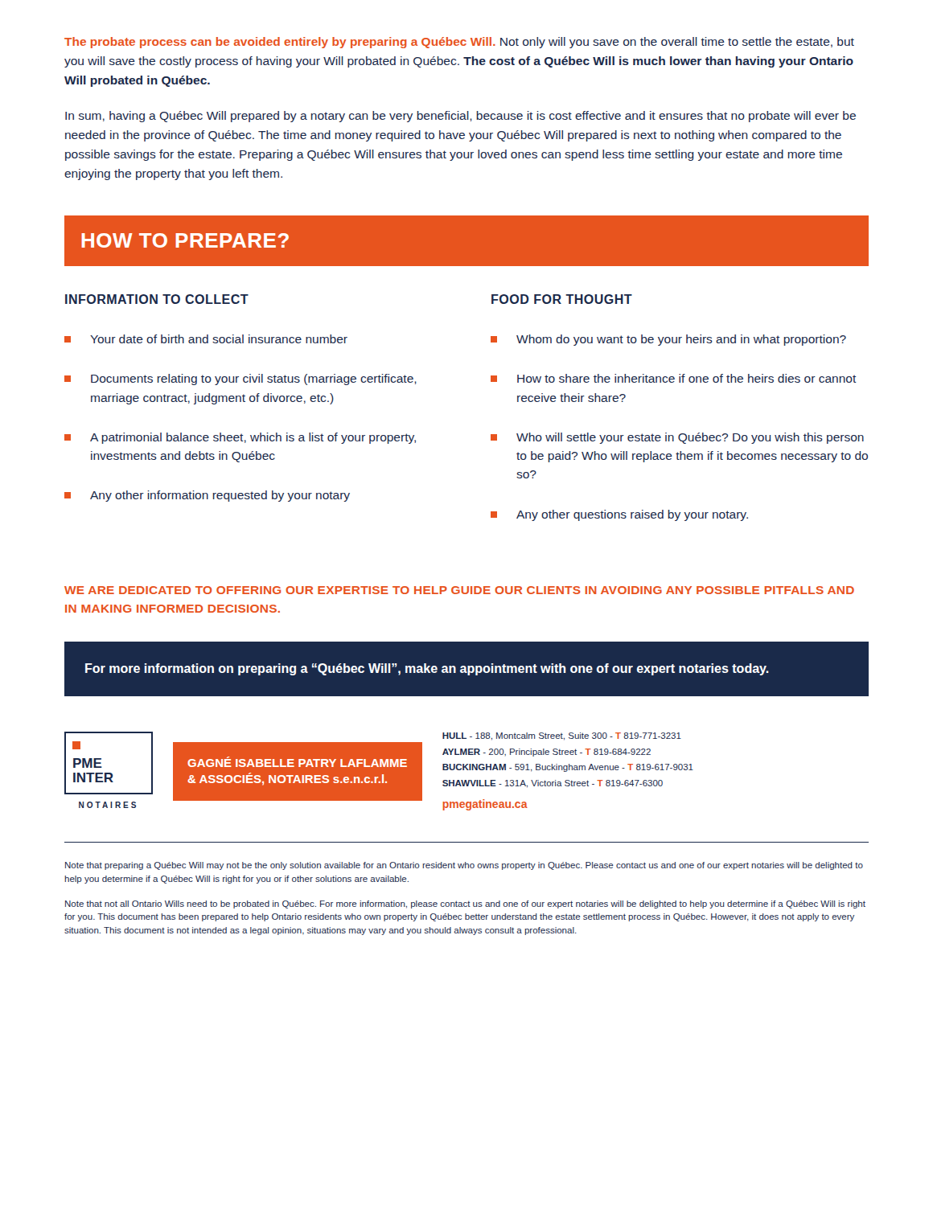The probate process can be avoided entirely by preparing a Québec Will. Not only will you save on the overall time to settle the estate, but you will save the costly process of having your Will probated in Québec. The cost of a Québec Will is much lower than having your Ontario Will probated in Québec.
In sum, having a Québec Will prepared by a notary can be very beneficial, because it is cost effective and it ensures that no probate will ever be needed in the province of Québec. The time and money required to have your Québec Will prepared is next to nothing when compared to the possible savings for the estate. Preparing a Québec Will ensures that your loved ones can spend less time settling your estate and more time enjoying the property that you left them.
HOW TO PREPARE?
INFORMATION TO COLLECT
Your date of birth and social insurance number
Documents relating to your civil status (marriage certificate, marriage contract, judgment of divorce, etc.)
A patrimonial balance sheet, which is a list of your property, investments and debts in Québec
Any other information requested by your notary
FOOD FOR THOUGHT
Whom do you want to be your heirs and in what proportion?
How to share the inheritance if one of the heirs dies or cannot receive their share?
Who will settle your estate in Québec? Do you wish this person to be paid? Who will replace them if it becomes necessary to do so?
Any other questions raised by your notary.
WE ARE DEDICATED TO OFFERING OUR EXPERTISE TO HELP GUIDE OUR CLIENTS IN AVOIDING ANY POSSIBLE PITFALLS AND IN MAKING INFORMED DECISIONS.
For more information on preparing a “Québec Will”, make an appointment with one of our expert notaries today.
PME
INTER
NOTAIRES
GAGNÉ ISABELLE PATRY LAFLAMME
& ASSOCIÉS, NOTAIRES s.e.n.c.r.l.
HULL - 188, Montcalm Street, Suite 300 - T 819-771-3231
AYLMER - 200, Principale Street - T 819-684-9222
BUCKINGHAM - 591, Buckingham Avenue - T 819-617-9031
SHAWVILLE - 131A, Victoria Street - T 819-647-6300 pmegatineau.ca
Note that preparing a Québec Will may not be the only solution available for an Ontario resident who owns property in Québec. Please contact us and one of our expert notaries will be delighted to help you determine if a Québec Will is right for you or if other solutions are available.
Note that not all Ontario Wills need to be probated in Québec. For more information, please contact us and one of our expert notaries will be delighted to help you determine if a Québec Will is right for you. This document has been prepared to help Ontario residents who own property in Québec better understand the estate settlement process in Québec. However, it does not apply to every situation. This document is not intended as a legal opinion, situations may vary and you should always consult a professional.